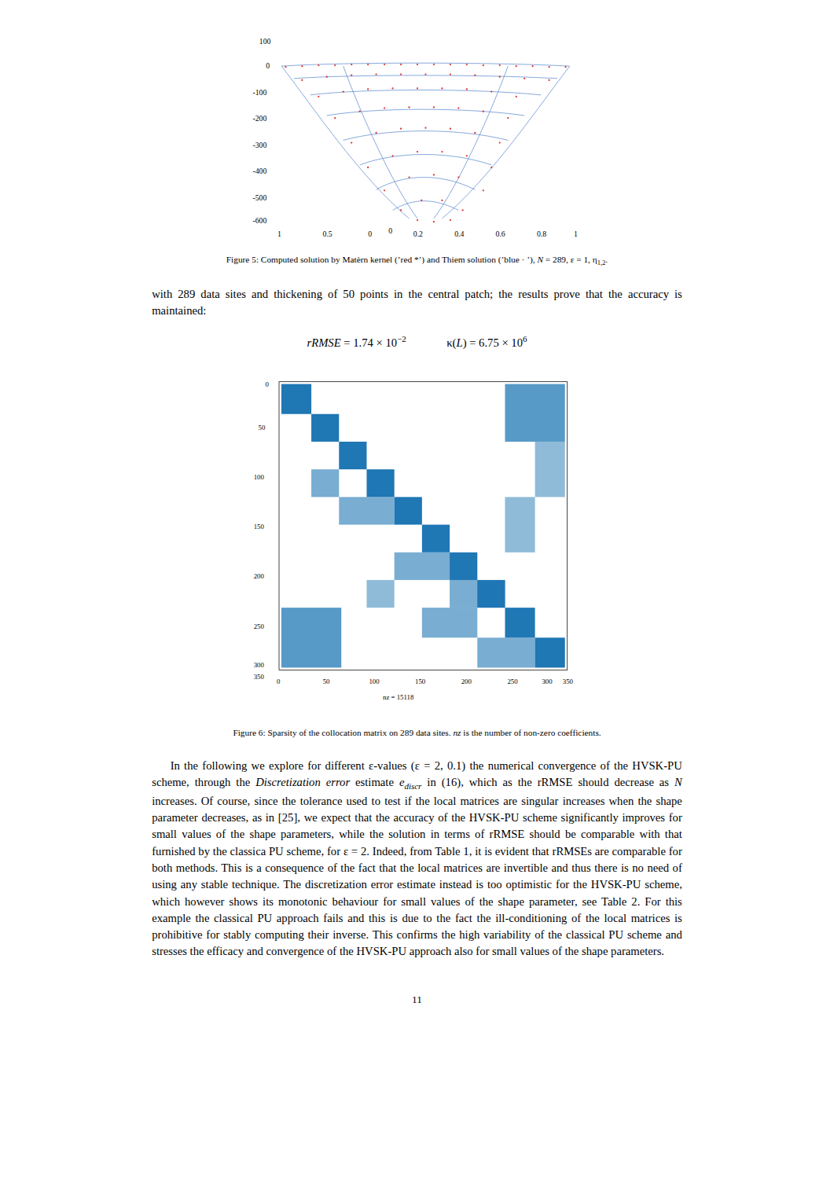100 0 -100 -200 -300 -400 -500 -600 1 0.5 0 0 0.2 0.4 0.6 0.8 1
Figure 5: Computed solution by Matèrn kernel (’red *’) and Thiem solution (’blue · ’), N = 289, ε = 1, η1,2.
with 289 data sites and thickening of 50 points in the central patch; the results prove that the accuracy is maintained:
rRMSE = 1.74 × 10−2 κ(L) = 6.75 × 106
0 50 100 150 200 250 300 350 0 50 100 150 200 250 300 350 nz = 15118
Figure 6: Sparsity of the collocation matrix on 289 data sites. nz is the number of non-zero coefficients.
In the following we explore for different ε-values (ε = 2, 0.1) the numerical convergence of the HVSK-PU scheme, through the Discretization error estimate ediscr in (16), which as the rRMSE should decrease as N increases. Of course, since the tolerance used to test if the local matrices are singular increases when the shape parameter decreases, as in [25], we expect that the accuracy of the HVSK-PU scheme significantly improves for small values of the shape parameters, while the solution in terms of rRMSE should be comparable with that furnished by the classica PU scheme, for ε = 2. Indeed, from Table 1, it is evident that rRMSEs are comparable for both methods. This is a consequence of the fact that the local matrices are invertible and thus there is no need of using any stable technique. The discretization error estimate instead is too optimistic for the HVSK-PU scheme, which however shows its monotonic behaviour for small values of the shape parameter, see Table 2. For this example the classical PU approach fails and this is due to the fact the ill-conditioning of the local matrices is prohibitive for stably computing their inverse. This confirms the high variability of the classical PU scheme and stresses the efficacy and convergence of the HVSK-PU approach also for small values of the shape parameters.
11